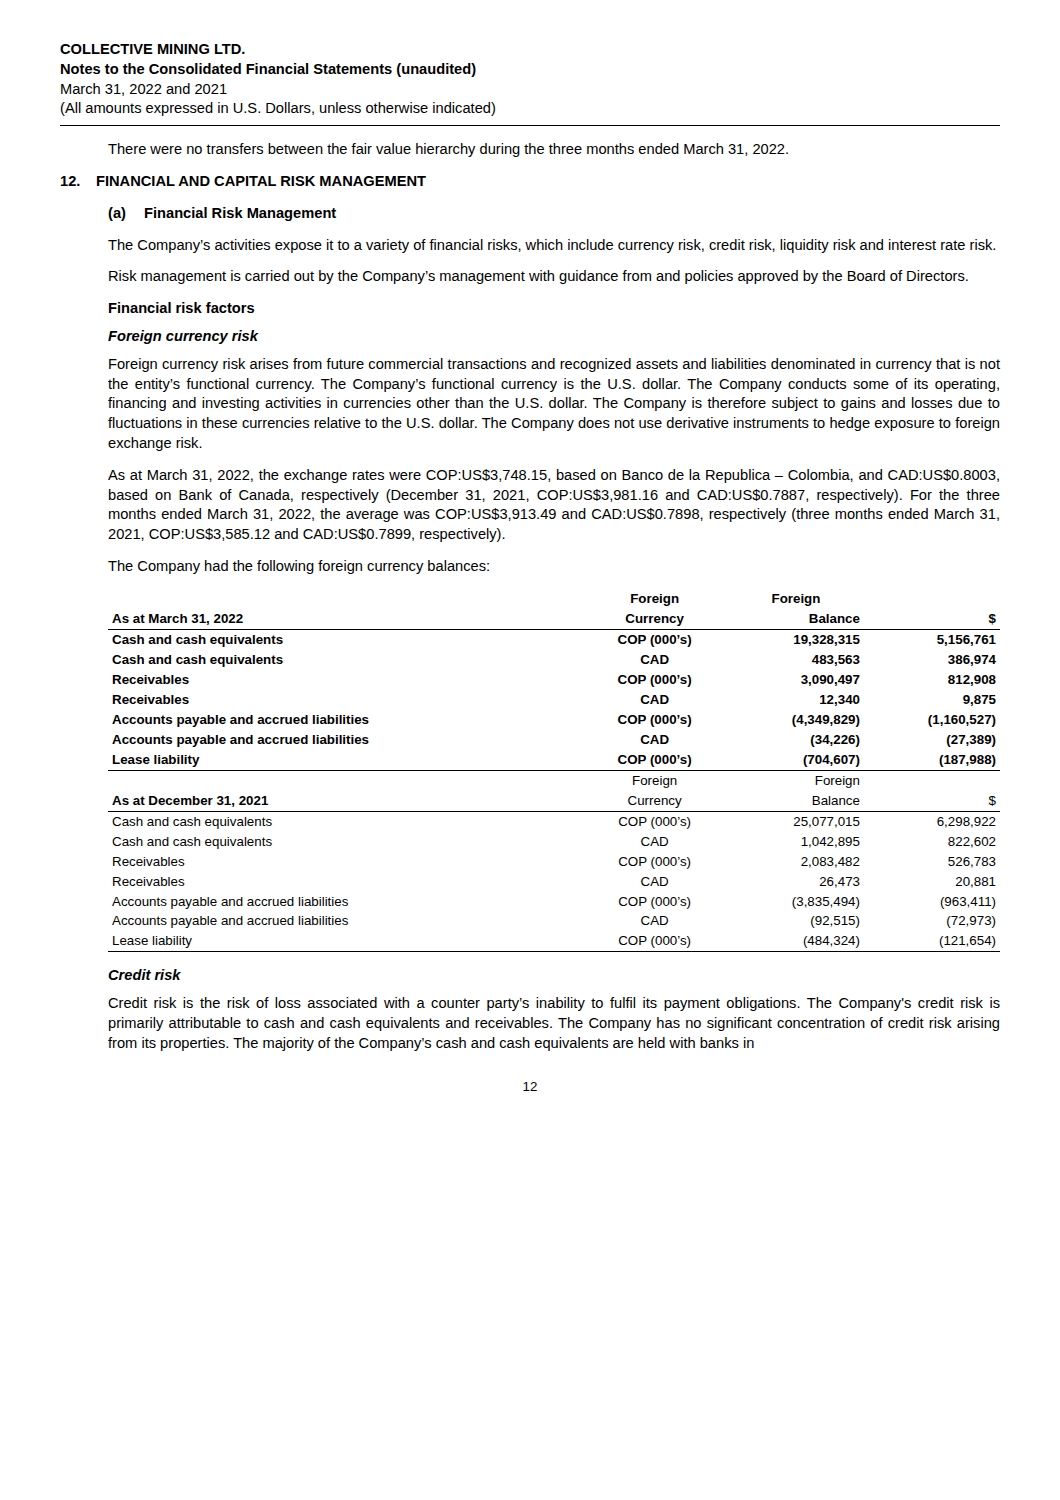COLLECTIVE MINING LTD.
Notes to the Consolidated Financial Statements (unaudited)
March 31, 2022 and 2021
(All amounts expressed in U.S. Dollars, unless otherwise indicated)
There were no transfers between the fair value hierarchy during the three months ended March 31, 2022.
12. Financial and Capital Risk Management
(a) Financial Risk Management
The Company’s activities expose it to a variety of financial risks, which include currency risk, credit risk, liquidity risk and interest rate risk.
Risk management is carried out by the Company’s management with guidance from and policies approved by the Board of Directors.
Financial risk factors
Foreign currency risk
Foreign currency risk arises from future commercial transactions and recognized assets and liabilities denominated in currency that is not the entity’s functional currency. The Company’s functional currency is the U.S. dollar. The Company conducts some of its operating, financing and investing activities in currencies other than the U.S. dollar. The Company is therefore subject to gains and losses due to fluctuations in these currencies relative to the U.S. dollar. The Company does not use derivative instruments to hedge exposure to foreign exchange risk.
As at March 31, 2022, the exchange rates were COP:US$3,748.15, based on Banco de la Republica – Colombia, and CAD:US$0.8003, based on Bank of Canada, respectively (December 31, 2021, COP:US$3,981.16 and CAD:US$0.7887, respectively). For the three months ended March 31, 2022, the average was COP:US$3,913.49 and CAD:US$0.7898, respectively (three months ended March 31, 2021, COP:US$3,585.12 and CAD:US$0.7899, respectively).
The Company had the following foreign currency balances:
| | Foreign | Foreign | |
| --- | --- | --- | --- |
| As at March 31, 2022 | Currency | Balance | $ |
| Cash and cash equivalents | COP (000’s) | 19,328,315 | 5,156,761 |
| Cash and cash equivalents | CAD | 483,563 | 386,974 |
| Receivables | COP (000’s) | 3,090,497 | 812,908 |
| Receivables | CAD | 12,340 | 9,875 |
| Accounts payable and accrued liabilities | COP (000’s) | (4,349,829) | (1,160,527) |
| Accounts payable and accrued liabilities | CAD | (34,226) | (27,389) |
| Lease liability | COP (000’s) | (704,607) | (187,988) |
| | Foreign | Foreign | |
| As at December 31, 2021 | Currency | Balance | $ |
| Cash and cash equivalents | COP (000’s) | 25,077,015 | 6,298,922 |
| Cash and cash equivalents | CAD | 1,042,895 | 822,602 |
| Receivables | COP (000’s) | 2,083,482 | 526,783 |
| Receivables | CAD | 26,473 | 20,881 |
| Accounts payable and accrued liabilities | COP (000’s) | (3,835,494) | (963,411) |
| Accounts payable and accrued liabilities | CAD | (92,515) | (72,973) |
| Lease liability | COP (000’s) | (484,324) | (121,654) |
Credit risk
Credit risk is the risk of loss associated with a counter party’s inability to fulfil its payment obligations. The Company's credit risk is primarily attributable to cash and cash equivalents and receivables. The Company has no significant concentration of credit risk arising from its properties. The majority of the Company’s cash and cash equivalents are held with banks in
12